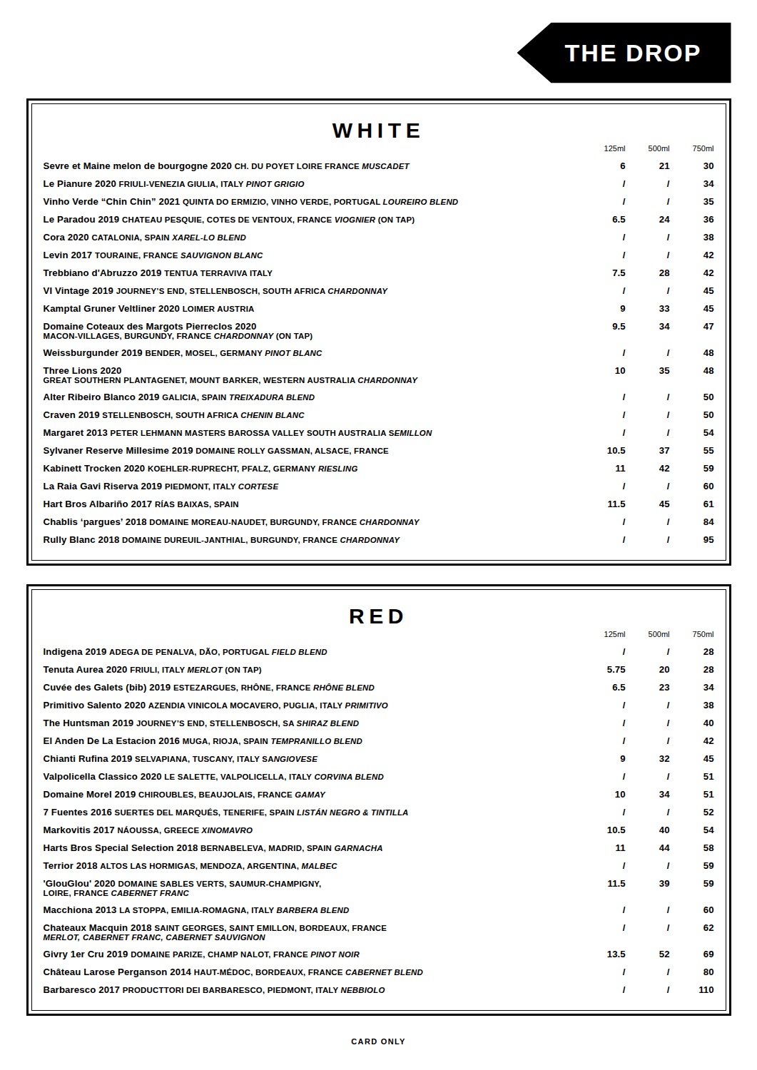THE DROP
White
| | 125ml | 500ml | 750ml |
| --- | --- | --- | --- |
| Sevre et Maine melon de bourgogne 2020 Ch. du Poyet Loire France Muscadet | 6 | 21 | 30 |
| Le Pianure 2020 Friuli-Venezia Giulia, Italy Pinot Grigio | / | / | 34 |
| Vinho Verde “Chin Chin” 2021 Quinta do Ermizio, Vinho Verde, Portugal Loureiro Blend | / | / | 35 |
| Le Paradou 2019 Chateau Pesquie, Cotes de Ventoux, France Viognier (on tap) | 6.5 | 24 | 36 |
| Cora 2020 Catalonia, Spain Xarel-lo Blend | / | / | 38 |
| Levin 2017 Touraine, France Sauvignon Blanc | / | / | 42 |
| Trebbiano d'Abruzzo 2019 Tentua Terraviva Italy | 7.5 | 28 | 42 |
| VI Vintage 2019 Journey’s End, Stellenbosch, South Africa Chardonnay | / | / | 45 |
| Kamptal Gruner Veltliner 2020 Loimer Austria | 9 | 33 | 45 |
| Domaine Coteaux des Margots Pierreclos 2020 Macon-Villages, Burgundy, France Chardonnay (on tap) | 9.5 | 34 | 47 |
| Weissburgunder 2019 Bender, Mosel, Germany Pinot Blanc | / | / | 48 |
| Three Lions 2020 Great Southern Plantagenet, Mount Barker, Western Australia Chardonnay | 10 | 35 | 48 |
| Alter Ribeiro Blanco 2019 Galicia, Spain Treixadura Blend | / | / | 50 |
| Craven 2019 Stellenbosch, South Africa Chenin Blanc | / | / | 50 |
| Margaret 2013 Peter Lehmann Masters Barossa Valley South Australia S emillon | / | / | 54 |
| Sylvaner Reserve Millesime 2019 Domaine Rolly Gassman, Alsace, France | 10.5 | 37 | 55 |
| Kabinett Trocken 2020 Koehler-Ruprecht, Pfalz, Germany Riesling | 11 | 42 | 59 |
| La Raia Gavi Riserva 2019 Piedmont, Italy Cortese | / | / | 60 |
| Hart Bros Albariño 2017 Rías Baixas, Spain | 11.5 | 45 | 61 |
| Chablis ‘pargues’ 2018 Domaine Moreau-Naudet, Burgundy, France Chardonnay | / | / | 84 |
| Rully Blanc 2018 Domaine Dureuil-Janthial, Burgundy, France Chardonnay | / | / | 95 |
Red
| | 125ml | 500ml | 750ml |
| --- | --- | --- | --- |
| Indigena 2019 Adega de Penalva, Dão, Portugal Field Blend | / | / | 28 |
| Tenuta Aurea 2020 Friuli, Italy Merlot (on tap) | 5.75 | 20 | 28 |
| Cuvée des Galets (bib) 2019 Estezargues, Rhône, France Rhône Blend | 6.5 | 23 | 34 |
| Primitivo Salento 2020 Azendia Vinicola Mocavero, Puglia, Italy Primitivo | / | / | 38 |
| The Huntsman 2019 Journey’s End, Stellenbosch, SA Shiraz Blend | / | / | 40 |
| El Anden De La Estacion 2016 Muga, Rioja, Spain Tempranillo Blend | / | / | 42 |
| Chianti Rufina 2019 Selvapiana, Tuscany, Italy Sa ngiovese | 9 | 32 | 45 |
| Valpolicella Classico 2020 Le Salette, Valpolicella, Italy Corvina Blend | / | / | 51 |
| Domaine Morel 2019 Chiroubles, Beaujolais, France Gamay | 10 | 34 | 51 |
| 7 Fuentes 2016 Suertes del Marqués, Tenerife, Spain Listán Negro & Tintilla | / | / | 52 |
| Markovitis 2017 Náoussa, Greece Xinomavro | 10.5 | 40 | 54 |
| Harts Bros Special Selection 2018 Bernabeleva, Madrid, Spain Garnacha | 11 | 44 | 58 |
| Terrior 2018 Altos Las Hormigas, Mendoza, Argentina, Malbec | / | / | 59 |
| 'GlouGlou' 2020 Domaine Sables Verts, Saumur-Champigny, Loire, France Cabernet Franc | 11.5 | 39 | 59 |
| Macchiona 2013 La Stoppa, Emilia-Romagna, Italy Barbera Blend | / | / | 60 |
| Chateaux Macquin 2018 Saint Georges, Saint Emillon, Bordeaux, France Merlot, Cabernet Franc, Cabernet Sauvignon | / | / | 62 |
| Givry 1er Cru 2019 Domaine Parize, Champ Nalot, France Pinot Noir | 13.5 | 52 | 69 |
| Château Larose Perganson 2014 Haut-Médoc, Bordeaux, France Cabernet Blend | / | / | 80 |
| Barbaresco 2017 Producttori Dei Barbaresco, Piedmont, Italy Nebbiolo | / | / | 110 |
Card only